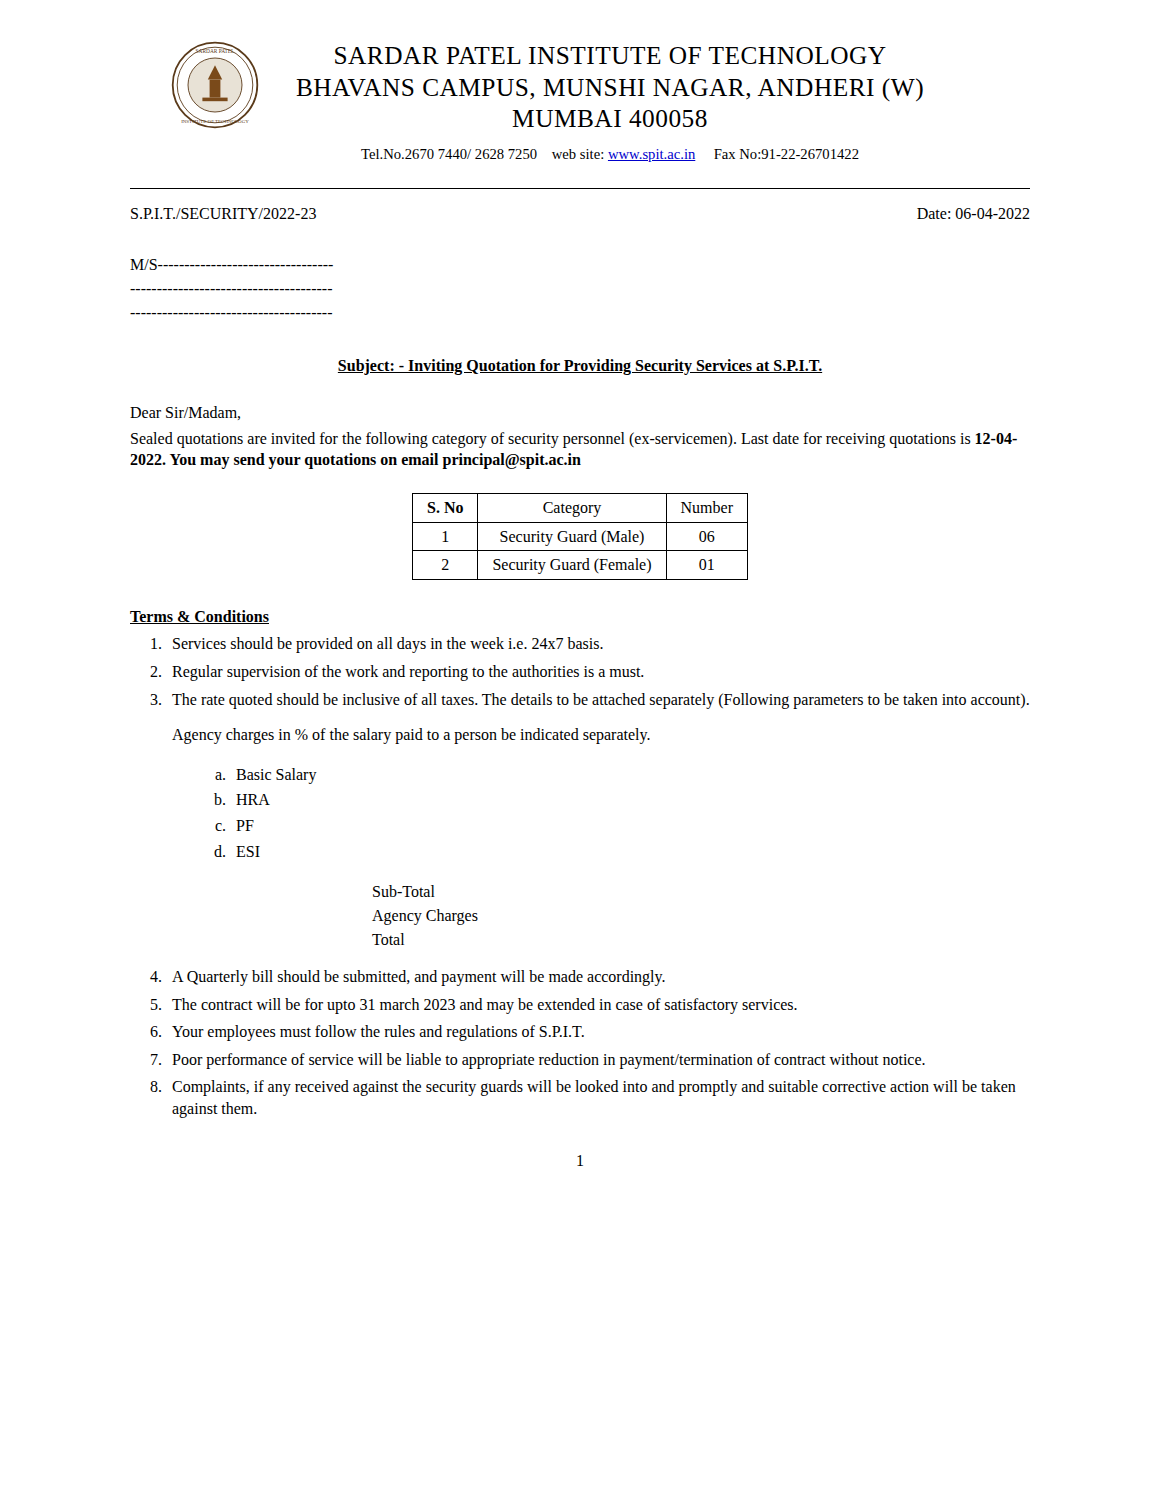SARDAR PATEL INSTITUTE OF TECHNOLOGY
SARDAR PATEL INSTITUTE OF TECHNOLOGY
BHAVANS CAMPUS, MUNSHI NAGAR, ANDHERI (W)
MUMBAI 400058
Tel.No.2670 7440/ 2628 7250 web site: www.spit.ac.in Fax No:91-22-26701422
S.P.I.T./SECURITY/2022-23 Date: 06-04-2022
M/S---------------------------------
--------------------------------------
--------------------------------------
Subject: - Inviting Quotation for Providing Security Services at S.P.I.T.
Dear Sir/Madam,
Sealed quotations are invited for the following category of security personnel (ex-servicemen). Last date for receiving quotations is 12-04-2022. You may send your quotations on email principal@spit.ac.in
| S. No | Category | Number |
| --- | --- | --- |
| 1 | Security Guard (Male) | 06 |
| 2 | Security Guard (Female) | 01 |
Terms & Conditions
Services should be provided on all days in the week i.e. 24x7 basis.
Regular supervision of the work and reporting to the authorities is a must.
The rate quoted should be inclusive of all taxes. The details to be attached separately (Following parameters to be taken into account).
Agency charges in % of the salary paid to a person be indicated separately.
Basic Salary
HRA
PF
ESI
Sub-Total
Agency Charges
Total
A Quarterly bill should be submitted, and payment will be made accordingly.
The contract will be for upto 31 march 2023 and may be extended in case of satisfactory services.
Your employees must follow the rules and regulations of S.P.I.T.
Poor performance of service will be liable to appropriate reduction in payment/termination of contract without notice.
Complaints, if any received against the security guards will be looked into and promptly and suitable corrective action will be taken against them.
1